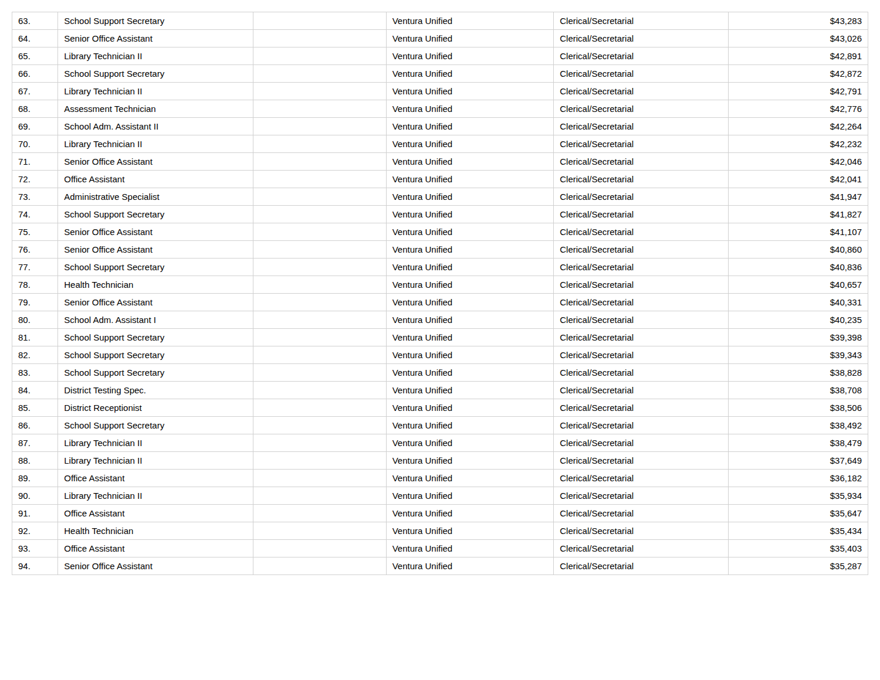| 63. | School Support Secretary | | Ventura Unified | Clerical/Secretarial | $43,283 |
| 64. | Senior Office Assistant | | Ventura Unified | Clerical/Secretarial | $43,026 |
| 65. | Library Technician II | | Ventura Unified | Clerical/Secretarial | $42,891 |
| 66. | School Support Secretary | | Ventura Unified | Clerical/Secretarial | $42,872 |
| 67. | Library Technician II | | Ventura Unified | Clerical/Secretarial | $42,791 |
| 68. | Assessment Technician | | Ventura Unified | Clerical/Secretarial | $42,776 |
| 69. | School Adm. Assistant II | | Ventura Unified | Clerical/Secretarial | $42,264 |
| 70. | Library Technician II | | Ventura Unified | Clerical/Secretarial | $42,232 |
| 71. | Senior Office Assistant | | Ventura Unified | Clerical/Secretarial | $42,046 |
| 72. | Office Assistant | | Ventura Unified | Clerical/Secretarial | $42,041 |
| 73. | Administrative Specialist | | Ventura Unified | Clerical/Secretarial | $41,947 |
| 74. | School Support Secretary | | Ventura Unified | Clerical/Secretarial | $41,827 |
| 75. | Senior Office Assistant | | Ventura Unified | Clerical/Secretarial | $41,107 |
| 76. | Senior Office Assistant | | Ventura Unified | Clerical/Secretarial | $40,860 |
| 77. | School Support Secretary | | Ventura Unified | Clerical/Secretarial | $40,836 |
| 78. | Health Technician | | Ventura Unified | Clerical/Secretarial | $40,657 |
| 79. | Senior Office Assistant | | Ventura Unified | Clerical/Secretarial | $40,331 |
| 80. | School Adm. Assistant I | | Ventura Unified | Clerical/Secretarial | $40,235 |
| 81. | School Support Secretary | | Ventura Unified | Clerical/Secretarial | $39,398 |
| 82. | School Support Secretary | | Ventura Unified | Clerical/Secretarial | $39,343 |
| 83. | School Support Secretary | | Ventura Unified | Clerical/Secretarial | $38,828 |
| 84. | District Testing Spec. | | Ventura Unified | Clerical/Secretarial | $38,708 |
| 85. | District Receptionist | | Ventura Unified | Clerical/Secretarial | $38,506 |
| 86. | School Support Secretary | | Ventura Unified | Clerical/Secretarial | $38,492 |
| 87. | Library Technician II | | Ventura Unified | Clerical/Secretarial | $38,479 |
| 88. | Library Technician II | | Ventura Unified | Clerical/Secretarial | $37,649 |
| 89. | Office Assistant | | Ventura Unified | Clerical/Secretarial | $36,182 |
| 90. | Library Technician II | | Ventura Unified | Clerical/Secretarial | $35,934 |
| 91. | Office Assistant | | Ventura Unified | Clerical/Secretarial | $35,647 |
| 92. | Health Technician | | Ventura Unified | Clerical/Secretarial | $35,434 |
| 93. | Office Assistant | | Ventura Unified | Clerical/Secretarial | $35,403 |
| 94. | Senior Office Assistant | | Ventura Unified | Clerical/Secretarial | $35,287 |